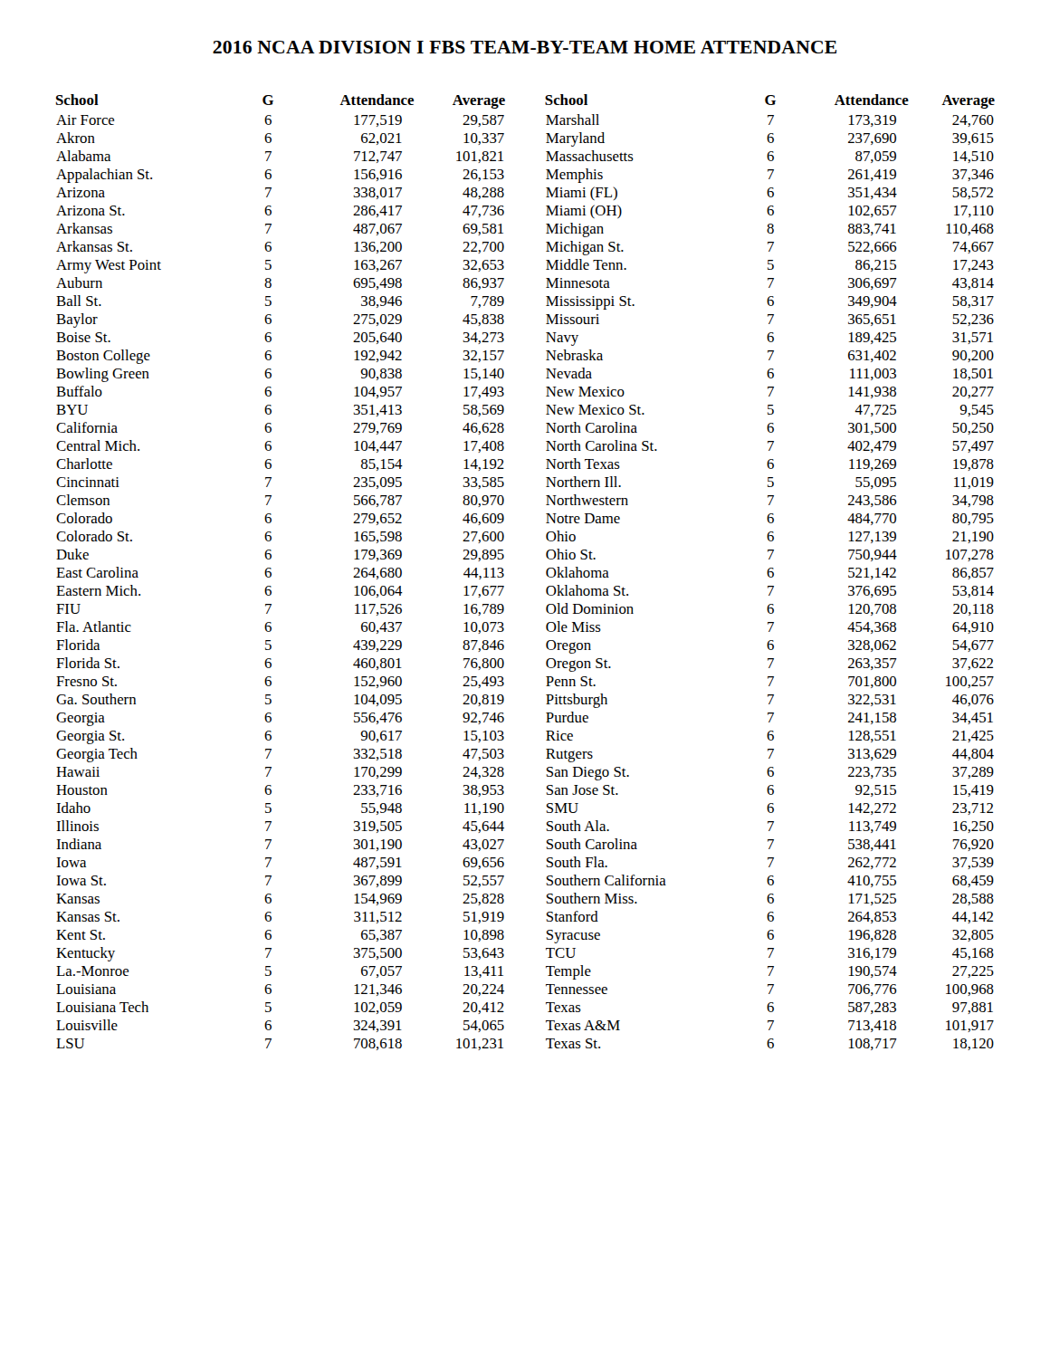2016 NCAA DIVISION I FBS TEAM-BY-TEAM HOME ATTENDANCE
| School | G | Attendance | Average |
| --- | --- | --- | --- |
| Air Force | 6 | 177,519 | 29,587 |
| Akron | 6 | 62,021 | 10,337 |
| Alabama | 7 | 712,747 | 101,821 |
| Appalachian St. | 6 | 156,916 | 26,153 |
| Arizona | 7 | 338,017 | 48,288 |
| Arizona St. | 6 | 286,417 | 47,736 |
| Arkansas | 7 | 487,067 | 69,581 |
| Arkansas St. | 6 | 136,200 | 22,700 |
| Army West Point | 5 | 163,267 | 32,653 |
| Auburn | 8 | 695,498 | 86,937 |
| Ball St. | 5 | 38,946 | 7,789 |
| Baylor | 6 | 275,029 | 45,838 |
| Boise St. | 6 | 205,640 | 34,273 |
| Boston College | 6 | 192,942 | 32,157 |
| Bowling Green | 6 | 90,838 | 15,140 |
| Buffalo | 6 | 104,957 | 17,493 |
| BYU | 6 | 351,413 | 58,569 |
| California | 6 | 279,769 | 46,628 |
| Central Mich. | 6 | 104,447 | 17,408 |
| Charlotte | 6 | 85,154 | 14,192 |
| Cincinnati | 7 | 235,095 | 33,585 |
| Clemson | 7 | 566,787 | 80,970 |
| Colorado | 6 | 279,652 | 46,609 |
| Colorado St. | 6 | 165,598 | 27,600 |
| Duke | 6 | 179,369 | 29,895 |
| East Carolina | 6 | 264,680 | 44,113 |
| Eastern Mich. | 6 | 106,064 | 17,677 |
| FIU | 7 | 117,526 | 16,789 |
| Fla. Atlantic | 6 | 60,437 | 10,073 |
| Florida | 5 | 439,229 | 87,846 |
| Florida St. | 6 | 460,801 | 76,800 |
| Fresno St. | 6 | 152,960 | 25,493 |
| Ga. Southern | 5 | 104,095 | 20,819 |
| Georgia | 6 | 556,476 | 92,746 |
| Georgia St. | 6 | 90,617 | 15,103 |
| Georgia Tech | 7 | 332,518 | 47,503 |
| Hawaii | 7 | 170,299 | 24,328 |
| Houston | 6 | 233,716 | 38,953 |
| Idaho | 5 | 55,948 | 11,190 |
| Illinois | 7 | 319,505 | 45,644 |
| Indiana | 7 | 301,190 | 43,027 |
| Iowa | 7 | 487,591 | 69,656 |
| Iowa St. | 7 | 367,899 | 52,557 |
| Kansas | 6 | 154,969 | 25,828 |
| Kansas St. | 6 | 311,512 | 51,919 |
| Kent St. | 6 | 65,387 | 10,898 |
| Kentucky | 7 | 375,500 | 53,643 |
| La.-Monroe | 5 | 67,057 | 13,411 |
| Louisiana | 6 | 121,346 | 20,224 |
| Louisiana Tech | 5 | 102,059 | 20,412 |
| Louisville | 6 | 324,391 | 54,065 |
| LSU | 7 | 708,618 | 101,231 |
| School | G | Attendance | Average |
| --- | --- | --- | --- |
| Marshall | 7 | 173,319 | 24,760 |
| Maryland | 6 | 237,690 | 39,615 |
| Massachusetts | 6 | 87,059 | 14,510 |
| Memphis | 7 | 261,419 | 37,346 |
| Miami (FL) | 6 | 351,434 | 58,572 |
| Miami (OH) | 6 | 102,657 | 17,110 |
| Michigan | 8 | 883,741 | 110,468 |
| Michigan St. | 7 | 522,666 | 74,667 |
| Middle Tenn. | 5 | 86,215 | 17,243 |
| Minnesota | 7 | 306,697 | 43,814 |
| Mississippi St. | 6 | 349,904 | 58,317 |
| Missouri | 7 | 365,651 | 52,236 |
| Navy | 6 | 189,425 | 31,571 |
| Nebraska | 7 | 631,402 | 90,200 |
| Nevada | 6 | 111,003 | 18,501 |
| New Mexico | 7 | 141,938 | 20,277 |
| New Mexico St. | 5 | 47,725 | 9,545 |
| North Carolina | 6 | 301,500 | 50,250 |
| North Carolina St. | 7 | 402,479 | 57,497 |
| North Texas | 6 | 119,269 | 19,878 |
| Northern Ill. | 5 | 55,095 | 11,019 |
| Northwestern | 7 | 243,586 | 34,798 |
| Notre Dame | 6 | 484,770 | 80,795 |
| Ohio | 6 | 127,139 | 21,190 |
| Ohio St. | 7 | 750,944 | 107,278 |
| Oklahoma | 6 | 521,142 | 86,857 |
| Oklahoma St. | 7 | 376,695 | 53,814 |
| Old Dominion | 6 | 120,708 | 20,118 |
| Ole Miss | 7 | 454,368 | 64,910 |
| Oregon | 6 | 328,062 | 54,677 |
| Oregon St. | 7 | 263,357 | 37,622 |
| Penn St. | 7 | 701,800 | 100,257 |
| Pittsburgh | 7 | 322,531 | 46,076 |
| Purdue | 7 | 241,158 | 34,451 |
| Rice | 6 | 128,551 | 21,425 |
| Rutgers | 7 | 313,629 | 44,804 |
| San Diego St. | 6 | 223,735 | 37,289 |
| San Jose St. | 6 | 92,515 | 15,419 |
| SMU | 6 | 142,272 | 23,712 |
| South Ala. | 7 | 113,749 | 16,250 |
| South Carolina | 7 | 538,441 | 76,920 |
| South Fla. | 7 | 262,772 | 37,539 |
| Southern California | 6 | 410,755 | 68,459 |
| Southern Miss. | 6 | 171,525 | 28,588 |
| Stanford | 6 | 264,853 | 44,142 |
| Syracuse | 6 | 196,828 | 32,805 |
| TCU | 7 | 316,179 | 45,168 |
| Temple | 7 | 190,574 | 27,225 |
| Tennessee | 7 | 706,776 | 100,968 |
| Texas | 6 | 587,283 | 97,881 |
| Texas A&M | 7 | 713,418 | 101,917 |
| Texas St. | 6 | 108,717 | 18,120 |